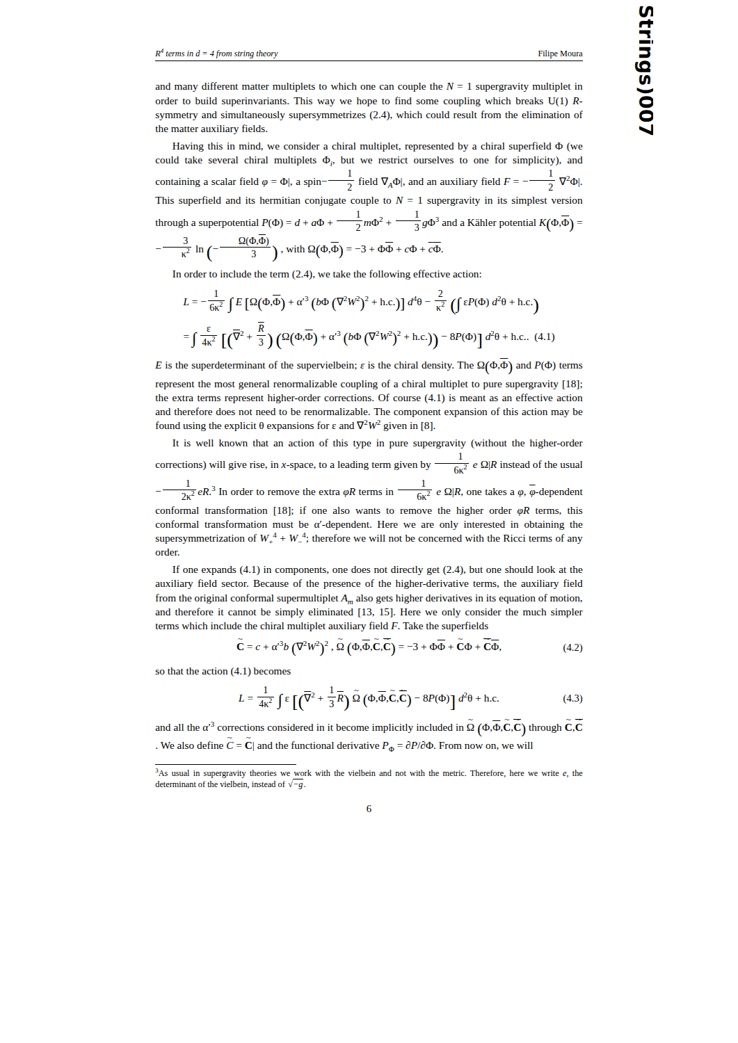R4 terms in d = 4 from string theory
Filipe Moura
PoS(BHS, GR and Strings)007
and many different matter multiplets to which one can couple the N = 1 supergravity multiplet in order to build superinvariants. This way we hope to find some coupling which breaks U(1) R-symmetry and simultaneously supersymmetrizes (2.4), which could result from the elimination of the matter auxiliary fields.
Having this in mind, we consider a chiral multiplet, represented by a chiral superfield Φ (we could take several chiral multiplets Φi, but we restrict ourselves to one for simplicity), and containing a scalar field φ = Φ|, a spin−12 field ∇AΦ|, and an auxiliary field F = −12 ∇2Φ|. This superfield and its hermitian conjugate couple to N = 1 supergravity in its simplest version through a superpotential P(Φ) = d + a Φ + 12 m Φ2 + 13 g Φ3 and a Kähler potential K(Φ,Φ) = −3 κ2 ln (−Ω(Φ,Φ) 3) , with Ω(Φ,Φ) = −3 + ΦΦ + c Φ + cΦ.
In order to include the term (2.4), we take the following effective action:
L = −16κ2 ∫ E [Ω(Φ,Φ) + α′3 (b Φ (∇2W2)2 + h.c.)] d4θ − 2 κ2 (∫ εP(Φ) d2θ + h.c.)
= ∫ ε 4κ2 [(∇2 + R 3) (Ω(Φ,Φ) + α′3 (b Φ (∇2W2)2 + h.c.)) − 8P(Φ)] d2θ + h.c.. (4.1)
E is the superdeterminant of the supervielbein; ε is the chiral density. The Ω(Φ,Φ) and P(Φ) terms represent the most general renormalizable coupling of a chiral multiplet to pure supergravity [18]; the extra terms represent higher-order corrections. Of course (4.1) is meant as an effective action and therefore does not need to be renormalizable. The component expansion of this action may be found using the explicit θ expansions for ε and ∇2W2 given in [8].
It is well known that an action of this type in pure supergravity (without the higher-order corrections) will give rise, in x-space, to a leading term given by 16κ2 e Ω|R instead of the usual −12κ2 eR.3 In order to remove the extra φR terms in 16κ2 e Ω|R, one takes a φ, φ-dependent conformal transformation [18]; if one also wants to remove the higher order φR terms, this conformal transformation must be α′-dependent. Here we are only interested in obtaining the supersymmetrization of W+4 + W−4; therefore we will not be concerned with the Ricci terms of any order.
If one expands (4.1) in components, one does not directly get (2.4), but one should look at the auxiliary field sector. Because of the presence of the higher-derivative terms, the auxiliary field from the original conformal supermultiplet Am also gets higher derivatives in its equation of motion, and therefore it cannot be simply eliminated [13, 15]. Here we only consider the much simpler terms which include the chiral multiplet auxiliary field F. Take the superfields
~C = c + α′3b (∇2W2)2 , ~Ω (Φ,Φ,~C, ~C) = −3 + ΦΦ + ~CΦ + ~C Φ, (4.2)
so that the action (4.1) becomes
L = 14κ2 ∫ ε [(∇2 + 13 R) ~Ω (Φ,Φ,~C, ~C) − 8P(Φ)] d2θ + h.c. (4.3)
and all the α′3 corrections considered in it become implicitly included in ~Ω (Φ,Φ,~C, ~C) through ~C, ~C. We also define ~C = ~C| and the functional derivative PΦ = ∂P/∂Φ. From now on, we will
3As usual in supergravity theories we work with the vielbein and not with the metric. Therefore, here we write e, the determinant of the vielbein, instead of −g.
6